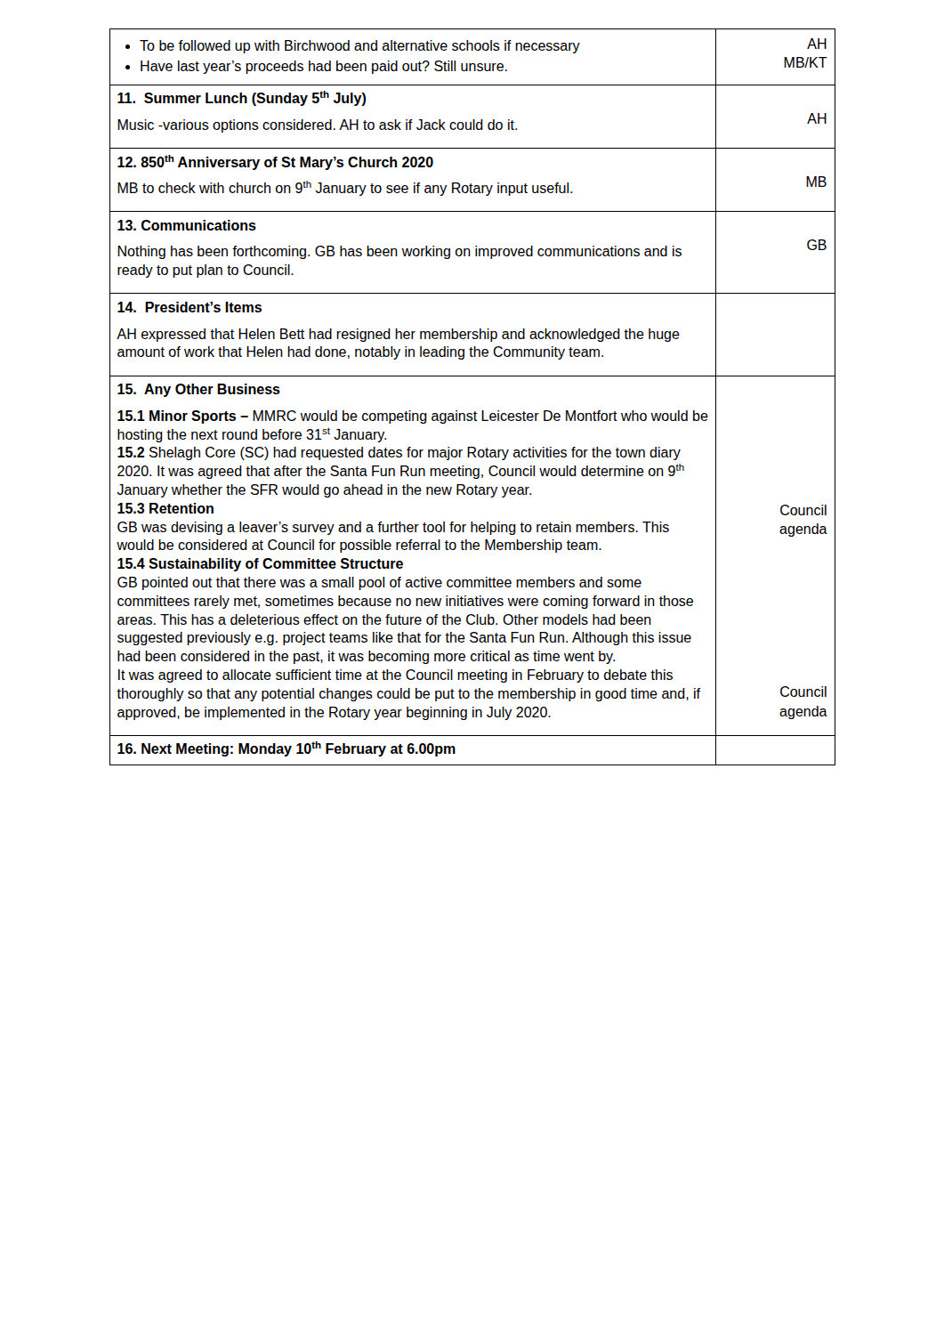| To be followed up with Birchwood and alternative schools if necessary Have last year’s proceeds had been paid out? Still unsure. | AH MB/KT |
| 11. Summer Lunch (Sunday 5 th July) Music -various options considered. AH to ask if Jack could do it. | AH |
| 12. 850 th Anniversary of St Mary’s Church 2020 MB to check with church on 9 th January to see if any Rotary input useful. | MB |
| 13. Communications Nothing has been forthcoming. GB has been working on improved communications and is ready to put plan to Council. | GB |
| 14. President’s Items AH expressed that Helen Bett had resigned her membership and acknowledged the huge amount of work that Helen had done, notably in leading the Community team. | |
| 15. Any Other Business 15.1 Minor Sports – MMRC would be competing against Leicester De Montfort who would be hosting the next round before 31 st January. 15.2 Shelagh Core (SC) had requested dates for major Rotary activities for the town diary 2020. It was agreed that after the Santa Fun Run meeting, Council would determine on 9 th January whether the SFR would go ahead in the new Rotary year. 15.3 Retention GB was devising a leaver’s survey and a further tool for helping to retain members. This would be considered at Council for possible referral to the Membership team. 15.4 Sustainability of Committee Structure GB pointed out that there was a small pool of active committee members and some committees rarely met, sometimes because no new initiatives were coming forward in those areas. This has a deleterious effect on the future of the Club. Other models had been suggested previously e.g. project teams like that for the Santa Fun Run. Although this issue had been considered in the past, it was becoming more critical as time went by. It was agreed to allocate sufficient time at the Council meeting in February to debate this thoroughly so that any potential changes could be put to the membership in good time and, if approved, be implemented in the Rotary year beginning in July 2020. | Council agenda Council agenda |
| 16. Next Meeting: Monday 10 th February at 6.00pm | |